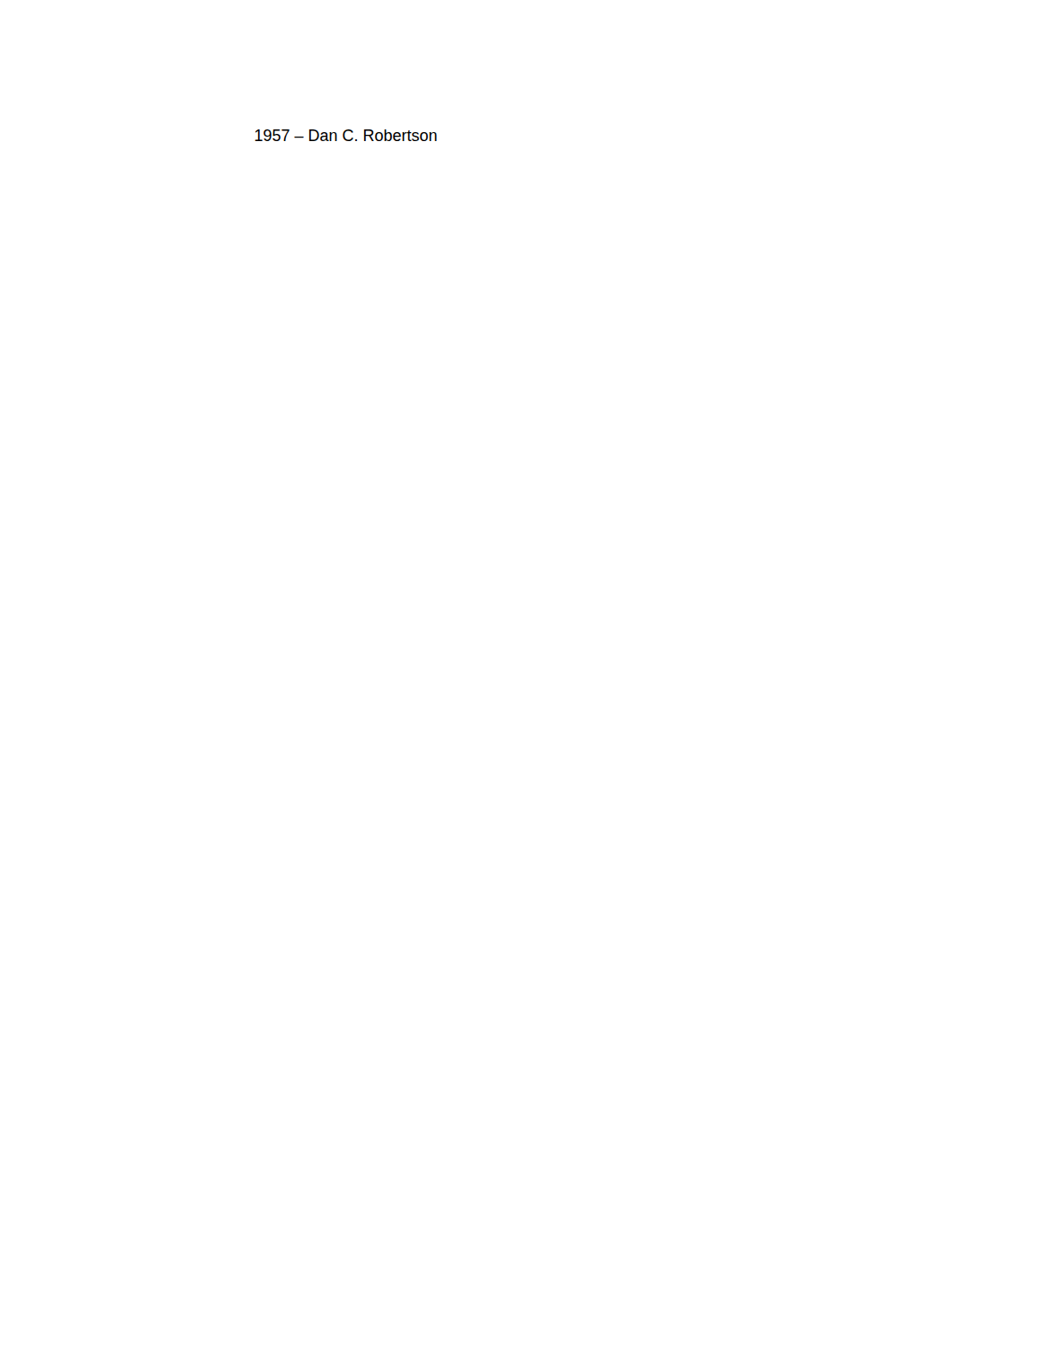1957 – Dan C. Robertson